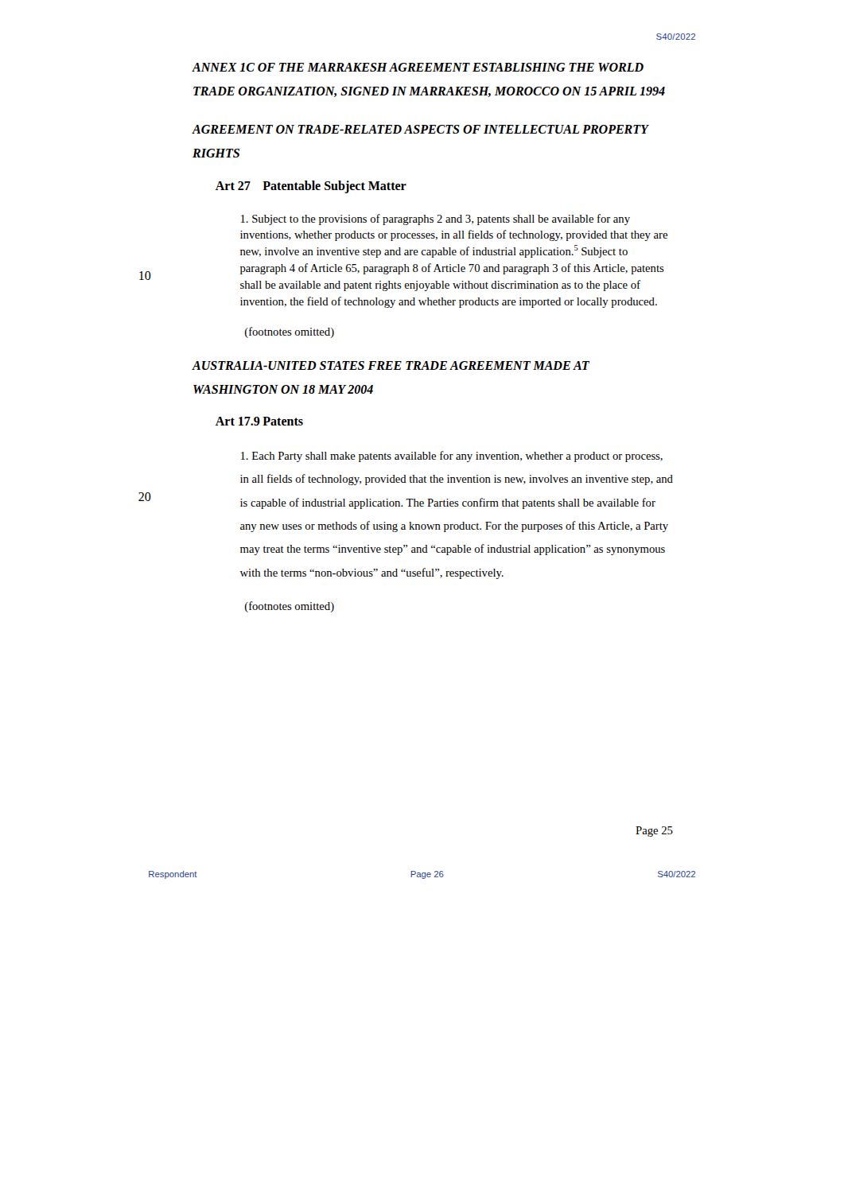S40/2022
10
20
ANNEX 1C OF THE MARRAKESH AGREEMENT ESTABLISHING THE WORLD
TRADE ORGANIZATION, SIGNED IN MARRAKESH, MOROCCO ON 15 APRIL 1994
AGREEMENT ON TRADE-RELATED ASPECTS OF INTELLECTUAL PROPERTY
RIGHTS
Art 27 Patentable Subject Matter
1. Subject to the provisions of paragraphs 2 and 3, patents shall be available for any inventions, whether products or processes, in all fields of technology, provided that they are new, involve an inventive step and are capable of industrial application.5 Subject to paragraph 4 of Article 65, paragraph 8 of Article 70 and paragraph 3 of this Article, patents shall be available and patent rights enjoyable without discrimination as to the place of invention, the field of technology and whether products are imported or locally produced.
(footnotes omitted)
AUSTRALIA-UNITED STATES FREE TRADE AGREEMENT MADE AT
WASHINGTON ON 18 MAY 2004
Art 17.9 Patents
1. Each Party shall make patents available for any invention, whether a product or process, in all fields of technology, provided that the invention is new, involves an inventive step, and is capable of industrial application. The Parties confirm that patents shall be available for any new uses or methods of using a known product. For the purposes of this Article, a Party may treat the terms “inventive step” and “capable of industrial application” as synonymous with the terms “non-obvious” and “useful”, respectively.
(footnotes omitted)
Page 25
Respondent Page 26 S40/2022